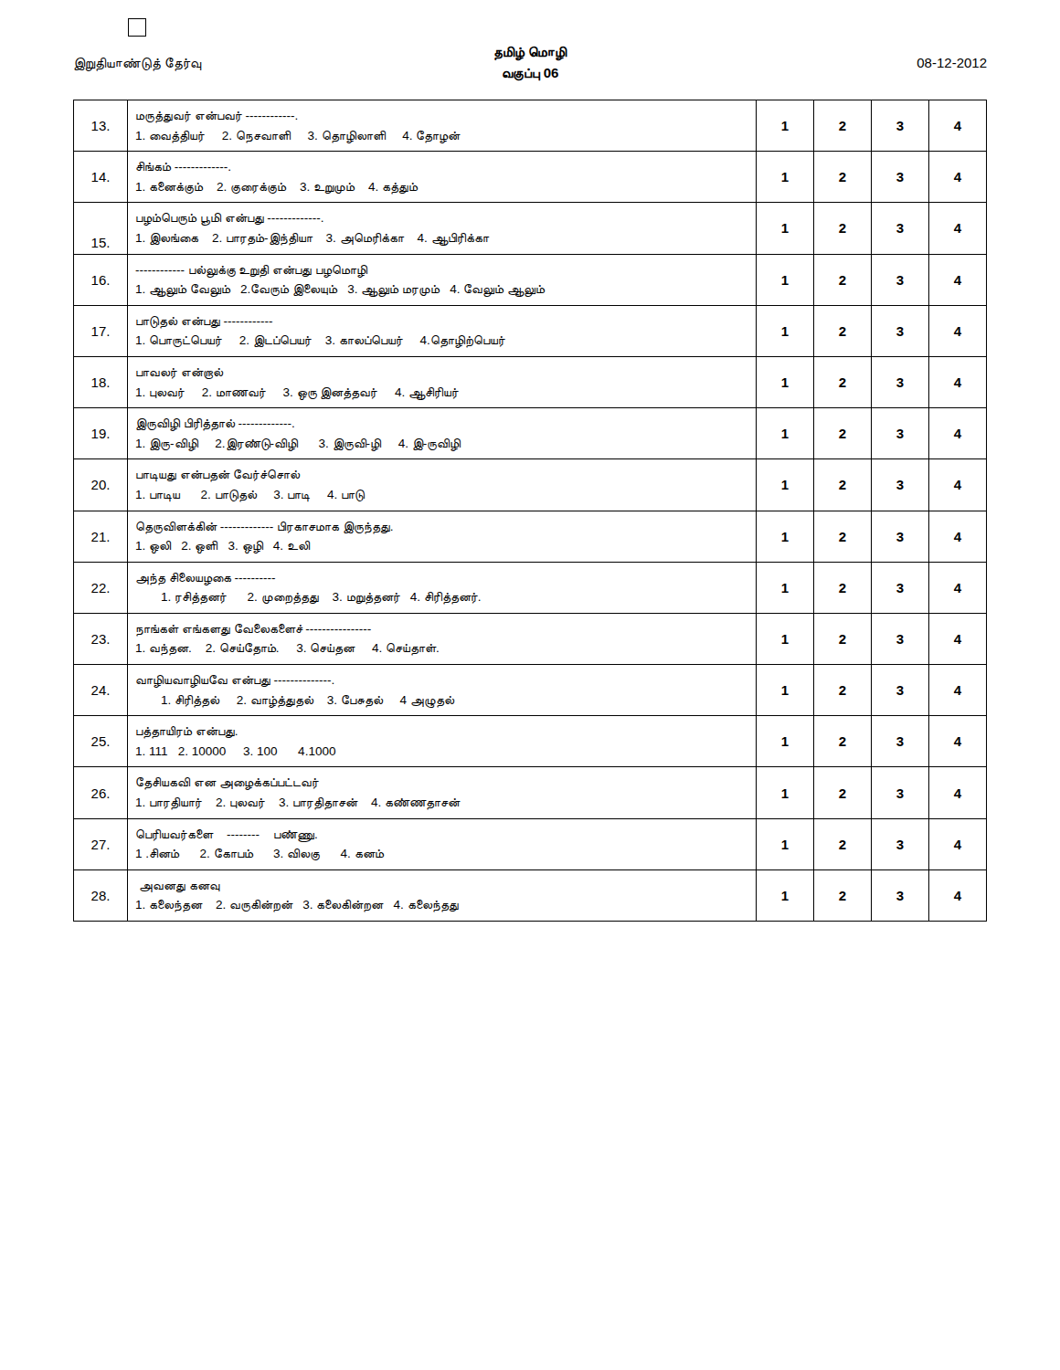இறுதியாண்டுத் தேர்வு
தமிழ் மொழி
வகுப்பு 06
08-12-2012
| 13. | மருத்துவர் என்பவர் ------------. 1. வைத்தியர் 2. நெசவாளி 3. தொழிலாளி 4. தோழன் | 1 | 2 | 3 | 4 |
| 14. | சிங்கம் -------------. 1. கனைக்கும் 2. குரைக்கும் 3. உறுமும் 4. கத்தும் | 1 | 2 | 3 | 4 |
| 15. | பழம்பெரும் பூமி என்பது -------------. 1. இலங்கை 2. பாரதம்-இந்தியா 3. அமெரிக்கா 4. ஆபிரிக்கா | 1 | 2 | 3 | 4 |
| 16. | ------------ பல்லுக்கு உறுதி என்பது பழமொழி 1. ஆலும் வேலும் 2.வேரும் இலையும் 3. ஆலும் மரமும் 4. வேலும் ஆலும் | 1 | 2 | 3 | 4 |
| 17. | பாடுதல் என்பது ------------ 1. பொருட்பெயர் 2. இடப்பெயர் 3. காலப்பெயர் 4.தொழிற்பெயர் | 1 | 2 | 3 | 4 |
| 18. | பாவலர் என்றால் 1. புலவர் 2. மாணவர் 3. ஒரு இனத்தவர் 4. ஆசிரியர் | 1 | 2 | 3 | 4 |
| 19. | இருவிழி பிரித்தால் -------------. 1. இரு-விழி 2.இரண்டு-விழி 3. இருவி-ழி 4. இ-ருவிழி | 1 | 2 | 3 | 4 |
| 20. | பாடியது என்பதன் வேர்ச்சொல் 1. பாடிய 2. பாடுதல் 3. பாடி 4. பாடு | 1 | 2 | 3 | 4 |
| 21. | தெருவிளக்கின் ------------- பிரகாசமாக இருந்தது. 1. ஒலி 2. ஒளி 3. ஒழி 4. உலி | 1 | 2 | 3 | 4 |
| 22. | அந்த சிலையழகை ---------- 1. ரசித்தனர் 2. முறைத்தது 3. மறுத்தனர் 4. சிரித்தனர். | 1 | 2 | 3 | 4 |
| 23. | நாங்கள் எங்களது வேலைகளைச் ---------------- 1. வந்தன. 2. செய்தோம். 3. செய்தன 4. செய்தாள். | 1 | 2 | 3 | 4 |
| 24. | வாழியவாழியவே என்பது --------------. 1. சிரித்தல் 2. வாழ்த்துதல் 3. பேசுதல் 4 அழுதல் | 1 | 2 | 3 | 4 |
| 25. | பத்தாயிரம் என்பது. 1. 111 2. 10000 3. 100 4.1000 | 1 | 2 | 3 | 4 |
| 26. | தேசியகவி என அழைக்கப்பட்டவர் 1. பாரதியார் 2. புலவர் 3. பாரதிதாசன் 4. கண்ணதாசன் | 1 | 2 | 3 | 4 |
| 27. | பெரியவர்களை -------- பண்ணு. 1 .சினம் 2. கோபம் 3. விலகு 4. கனம் | 1 | 2 | 3 | 4 |
| 28. | அவனது கனவு 1. கலைந்தன 2. வருகின்றன் 3. கலைகின்றன 4. கலைந்தது | 1 | 2 | 3 | 4 |